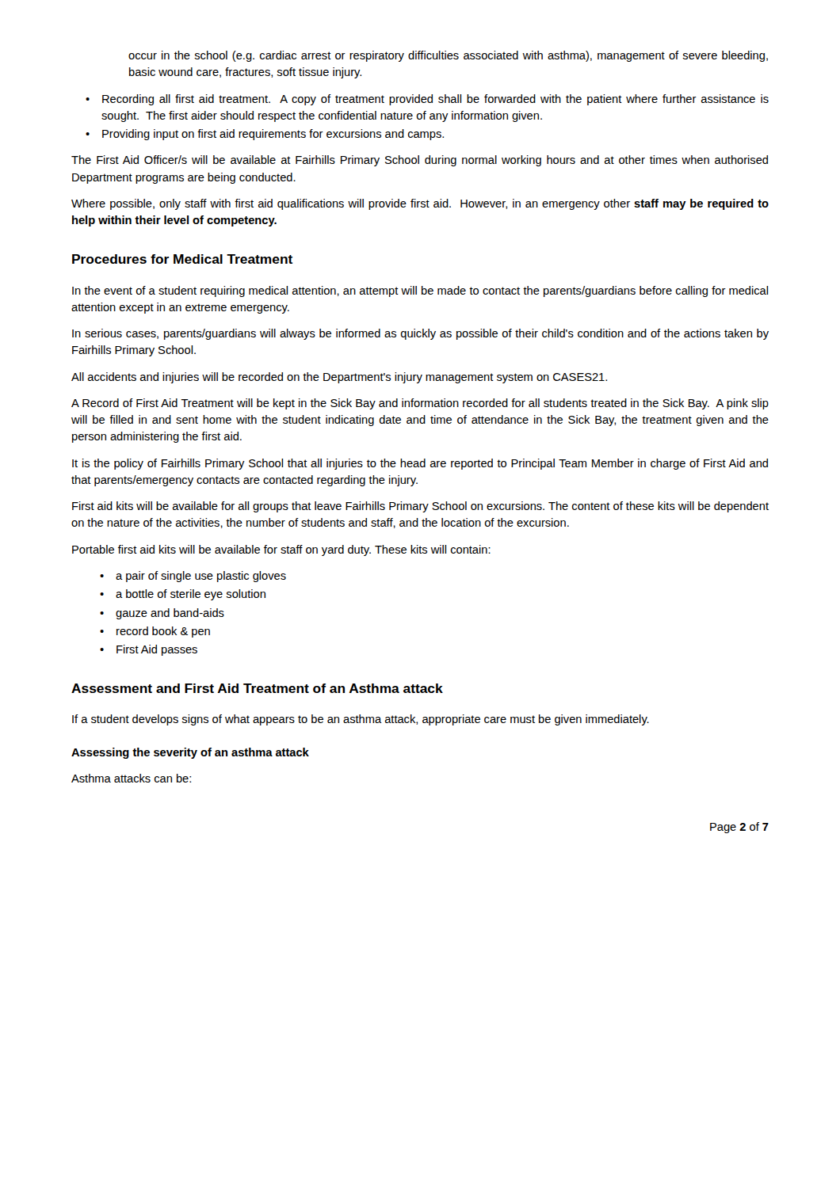occur in the school (e.g. cardiac arrest or respiratory difficulties associated with asthma), management of severe bleeding, basic wound care, fractures, soft tissue injury.
Recording all first aid treatment. A copy of treatment provided shall be forwarded with the patient where further assistance is sought. The first aider should respect the confidential nature of any information given.
Providing input on first aid requirements for excursions and camps.
The First Aid Officer/s will be available at Fairhills Primary School during normal working hours and at other times when authorised Department programs are being conducted.
Where possible, only staff with first aid qualifications will provide first aid. However, in an emergency other staff may be required to help within their level of competency.
Procedures for Medical Treatment
In the event of a student requiring medical attention, an attempt will be made to contact the parents/guardians before calling for medical attention except in an extreme emergency.
In serious cases, parents/guardians will always be informed as quickly as possible of their child's condition and of the actions taken by Fairhills Primary School.
All accidents and injuries will be recorded on the Department's injury management system on CASES21.
A Record of First Aid Treatment will be kept in the Sick Bay and information recorded for all students treated in the Sick Bay. A pink slip will be filled in and sent home with the student indicating date and time of attendance in the Sick Bay, the treatment given and the person administering the first aid.
It is the policy of Fairhills Primary School that all injuries to the head are reported to Principal Team Member in charge of First Aid and that parents/emergency contacts are contacted regarding the injury.
First aid kits will be available for all groups that leave Fairhills Primary School on excursions. The content of these kits will be dependent on the nature of the activities, the number of students and staff, and the location of the excursion.
Portable first aid kits will be available for staff on yard duty. These kits will contain:
a pair of single use plastic gloves
a bottle of sterile eye solution
gauze and band-aids
record book & pen
First Aid passes
Assessment and First Aid Treatment of an Asthma attack
If a student develops signs of what appears to be an asthma attack, appropriate care must be given immediately.
Assessing the severity of an asthma attack
Asthma attacks can be:
Page 2 of 7